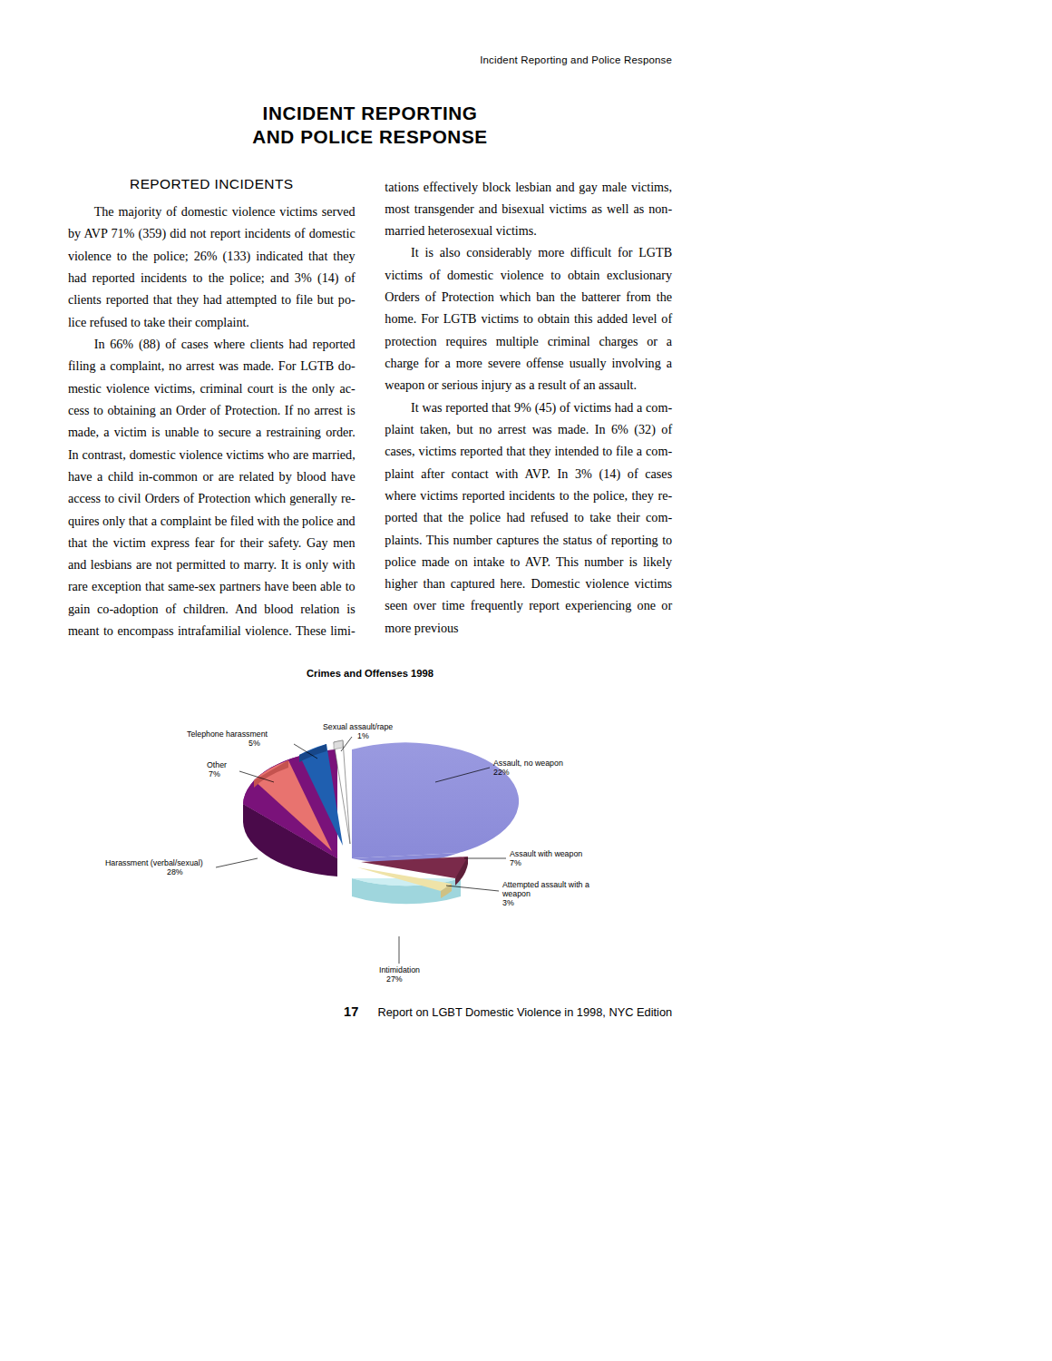Incident Reporting and Police Response
INCIDENT REPORTING
AND POLICE RESPONSE
REPORTED INCIDENTS
The majority of domestic violence victims served by AVP 71% (359) did not report incidents of domestic violence to the police; 26% (133) indicated that they had reported incidents to the police; and 3% (14) of clients reported that they had attempted to file but police refused to take their complaint.
In 66% (88) of cases where clients had reported filing a complaint, no arrest was made. For LGTB domestic violence victims, criminal court is the only access to obtaining an Order of Protection. If no arrest is made, a victim is unable to secure a restraining order. In contrast, domestic violence victims who are married, have a child in-common or are related by blood have access to civil Orders of Protection which generally requires only that a complaint be filed with the police and that the victim express fear for their safety. Gay men and lesbians are not permitted to marry. It is only with rare exception that same-sex partners have been able to gain co-adoption of children. And blood relation is meant to encompass intrafamilial violence. These limitations effectively block lesbian and gay male victims, most transgender and bisexual victims as well as non-married heterosexual victims.
It is also considerably more difficult for LGTB victims of domestic violence to obtain exclusionary Orders of Protection which ban the batterer from the home. For LGTB victims to obtain this added level of protection requires multiple criminal charges or a charge for a more severe offense usually involving a weapon or serious injury as a result of an assault.
It was reported that 9% (45) of victims had a complaint taken, but no arrest was made. In 6% (32) of cases, victims reported that they intended to file a complaint after contact with AVP. In 3% (14) of cases where victims reported incidents to the police, they reported that the police had refused to take their complaints. This number captures the status of reporting to police made on intake to AVP. This number is likely higher than captured here. Domestic violence victims seen over time frequently report experiencing one or more previous
Crimes and Offenses 1998
Assault, no weapon 22% Assault with weapon 7% Attempted assault with a weapon 3% Intimidation 27% Harassment (verbal/sexual) 28% Other 7% Telephone harassment 5% Sexual assault/rape 1%
17 Report on LGBT Domestic Violence in 1998, NYC Edition